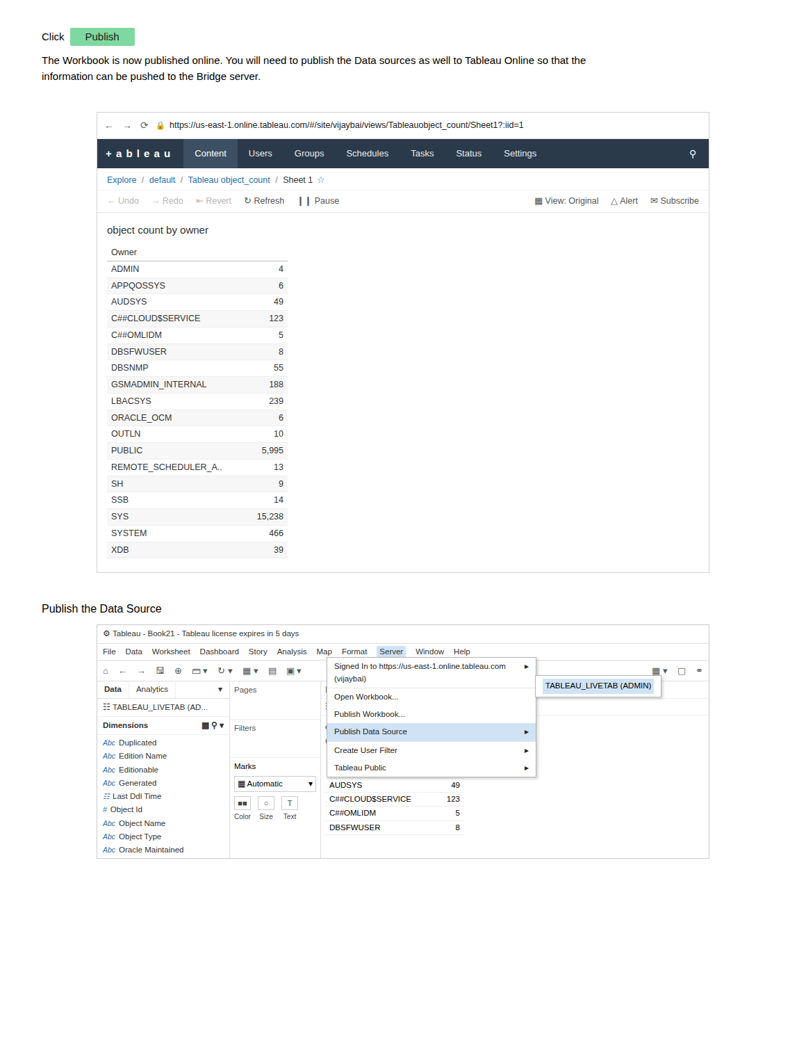Click Publish
The Workbook is now published online. You will need to publish the Data sources as well to Tableau Online so that the information can be pushed to the Bridge server.
← → ⟳
🔒 https://us-east-1.online.tableau.com/#/site/vijaybai/views/Tableauobject_count/Sheet1?:iid=1
+ a b l e a u
Content
Users
Groups
Schedules
Tasks
Status
Settings
⚲
Explore / default / Tableau object_count / Sheet 1☆
← Undo → Redo ⇤ Revert ↻ Refresh ❙❙ Pause
▦ View: Original △ Alert ✉ Subscribe
object count by owner
| Owner | |
| --- | --- |
| ADMIN | 4 |
| APPQOSSYS | 6 |
| AUDSYS | 49 |
| C##CLOUD$SERVICE | 123 |
| C##OMLIDM | 5 |
| DBSFWUSER | 8 |
| DBSNMP | 55 |
| GSMADMIN_INTERNAL | 188 |
| LBACSYS | 239 |
| ORACLE_OCM | 6 |
| OUTLN | 10 |
| PUBLIC | 5,995 |
| REMOTE_SCHEDULER_A.. | 13 |
| SH | 9 |
| SSB | 14 |
| SYS | 15,238 |
| SYSTEM | 466 |
| XDB | 39 |
Publish the Data Source
⚙ Tableau - Book21 - Tableau license expires in 5 days
File Data Worksheet Dashboard Story Analysis Map Format Server Window Help
⌂ ← → 🖫 ⊕ 🗃 ▾ ↻ ▾ ▦ ▾ ▤ ▣ ▾ ▦ ▾ ▢ ⚭
Data
Analytics
▾
☷ TABLEAU_LIVETAB (AD...
Dimensions▦ ⚲ ▾
Abc Duplicated
Abc Edition Name
Abc Editionable
Abc Generated
☷Last Ddl Time
#Object Id
Abc Object Name
Abc Object Type
Abc Oracle Maintained
Pages
Filters
Marks
▦ Automatic▾
■■Color
○Size
TText
▦ Co
☰ Ro
obj
Owr
| ADMIN | 4 |
| APPQOSSYS | 6 |
| AUDSYS | 49 |
| C##CLOUD$SERVICE | 123 |
| C##OMLIDM | 5 |
| DBSFWUSER | 8 |
Signed In to https://us-east-1.online.tableau.com (vijaybai)▸
Open Workbook...
Publish Workbook...
Publish Data Source▸
Create User Filter▸
Tableau Public▸
TABLEAU_LIVETAB (ADMIN)